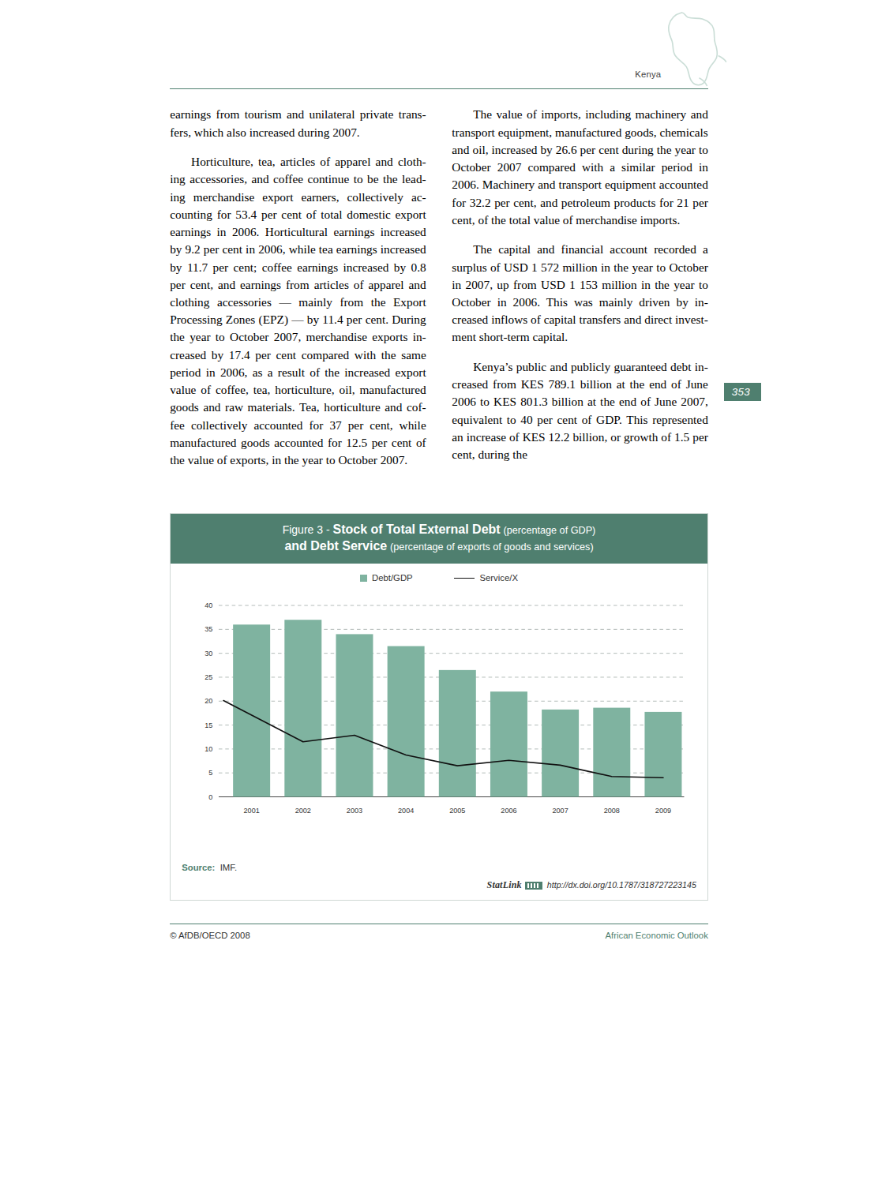Kenya
earnings from tourism and unilateral private transfers, which also increased during 2007.
Horticulture, tea, articles of apparel and clothing accessories, and coffee continue to be the leading merchandise export earners, collectively accounting for 53.4 per cent of total domestic export earnings in 2006. Horticultural earnings increased by 9.2 per cent in 2006, while tea earnings increased by 11.7 per cent; coffee earnings increased by 0.8 per cent, and earnings from articles of apparel and clothing accessories — mainly from the Export Processing Zones (EPZ) — by 11.4 per cent. During the year to October 2007, merchandise exports increased by 17.4 per cent compared with the same period in 2006, as a result of the increased export value of coffee, tea, horticulture, oil, manufactured goods and raw materials. Tea, horticulture and coffee collectively accounted for 37 per cent, while manufactured goods accounted for 12.5 per cent of the value of exports, in the year to October 2007.
The value of imports, including machinery and transport equipment, manufactured goods, chemicals and oil, increased by 26.6 per cent during the year to October 2007 compared with a similar period in 2006. Machinery and transport equipment accounted for 32.2 per cent, and petroleum products for 21 per cent, of the total value of merchandise imports.
The capital and financial account recorded a surplus of USD 1 572 million in the year to October in 2007, up from USD 1 153 million in the year to October in 2006. This was mainly driven by increased inflows of capital transfers and direct investment short-term capital.
Kenya’s public and publicly guaranteed debt increased from KES 789.1 billion at the end of June 2006 to KES 801.3 billion at the end of June 2007, equivalent to 40 per cent of GDP. This represented an increase of KES 12.2 billion, or growth of 1.5 per cent, during the
353
Figure 3 - Stock of Total External Debt (percentage of GDP)
and Debt Service (percentage of exports of goods and services)
Debt/GDP
Service/X
40 35 30 25 20 15 10 5 0 2001 2002 2003 2004 2005 2006 2007 2008 2009
Source: IMF.
StatLink http://dx.doi.org/10.1787/318727223145
© AfDB/OECD 2008
African Economic Outlook